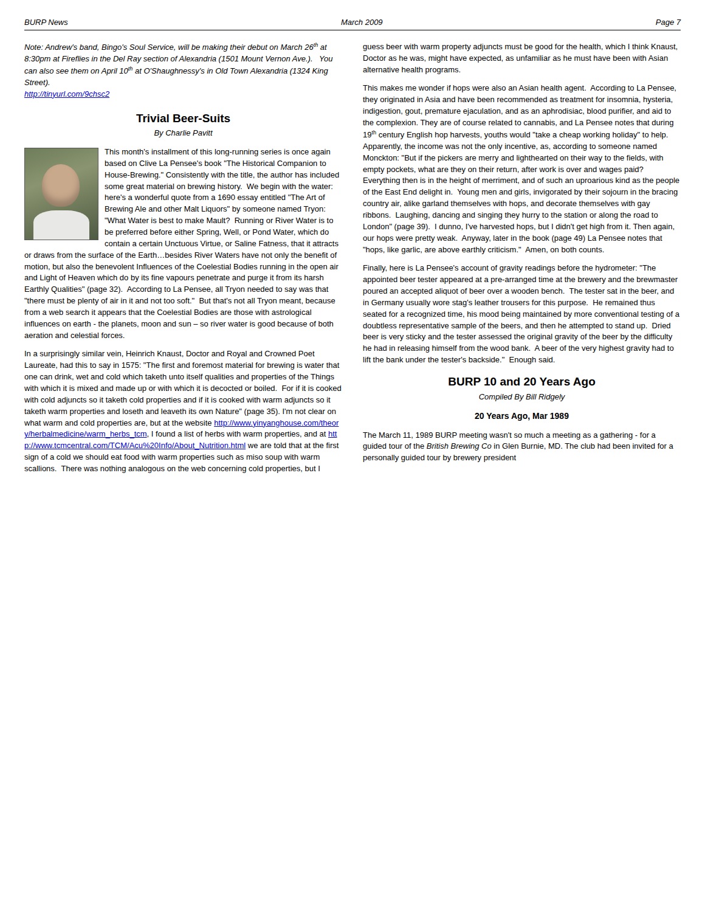BURP News March 2009 Page 7
Note: Andrew's band, Bingo's Soul Service, will be making their debut on March 26th at 8:30pm at Fireflies in the Del Ray section of Alexandria (1501 Mount Vernon Ave.). You can also see them on April 10th at O'Shaughnessy's in Old Town Alexandria (1324 King Street).
http://tinyurl.com/9chsc2
Trivial Beer-Suits
By Charlie Pavitt
This month's installment of this long-running series is once again based on Clive La Pensee's book "The Historical Companion to House-Brewing." Consistently with the title, the author has included some great material on brewing history. We begin with the water: here's a wonderful quote from a 1690 essay entitled "The Art of Brewing Ale and other Malt Liquors" by someone named Tryon: "What Water is best to make Mault? Running or River Water is to be preferred before either Spring, Well, or Pond Water, which do contain a certain Unctuous Virtue, or Saline Fatness, that it attracts or draws from the surface of the Earth…besides River Waters have not only the benefit of motion, but also the benevolent Influences of the Coelestial Bodies running in the open air and Light of Heaven which do by its fine vapours penetrate and purge it from its harsh Earthly Qualities" (page 32). According to La Pensee, all Tryon needed to say was that "there must be plenty of air in it and not too soft." But that's not all Tryon meant, because from a web search it appears that the Coelestial Bodies are those with astrological influences on earth - the planets, moon and sun – so river water is good because of both aeration and celestial forces.
In a surprisingly similar vein, Heinrich Knaust, Doctor and Royal and Crowned Poet Laureate, had this to say in 1575: "The first and foremost material for brewing is water that one can drink, wet and cold which taketh unto itself qualities and properties of the Things with which it is mixed and made up or with which it is decocted or boiled. For if it is cooked with cold adjuncts so it taketh cold properties and if it is cooked with warm adjuncts so it taketh warm properties and loseth and leaveth its own Nature" (page 35). I'm not clear on what warm and cold properties are, but at the website http://www.yinyanghouse.com/theory/herbalmedicine/warm_herbs_tcm, I found a list of herbs with warm properties, and at http://www.tcmcentral.com/TCM/Acu%20Info/About_Nutrition.html we are told that at the first sign of a cold we should eat food with warm properties such as miso soup with warm scallions. There was nothing analogous on the web concerning cold properties, but I guess beer with warm property adjuncts must be good for the health, which I think Knaust, Doctor as he was, might have expected, as unfamiliar as he must have been with Asian alternative health programs.
This makes me wonder if hops were also an Asian health agent. According to La Pensee, they originated in Asia and have been recommended as treatment for insomnia, hysteria, indigestion, gout, premature ejaculation, and as an aphrodisiac, blood purifier, and aid to the complexion. They are of course related to cannabis, and La Pensee notes that during 19th century English hop harvests, youths would "take a cheap working holiday" to help. Apparently, the income was not the only incentive, as, according to someone named Monckton: "But if the pickers are merry and lighthearted on their way to the fields, with empty pockets, what are they on their return, after work is over and wages paid? Everything then is in the height of merriment, and of such an uproarious kind as the people of the East End delight in. Young men and girls, invigorated by their sojourn in the bracing country air, alike garland themselves with hops, and decorate themselves with gay ribbons. Laughing, dancing and singing they hurry to the station or along the road to London" (page 39). I dunno, I've harvested hops, but I didn't get high from it. Then again, our hops were pretty weak. Anyway, later in the book (page 49) La Pensee notes that "hops, like garlic, are above earthly criticism." Amen, on both counts.
Finally, here is La Pensee's account of gravity readings before the hydrometer: "The appointed beer tester appeared at a pre-arranged time at the brewery and the brewmaster poured an accepted aliquot of beer over a wooden bench. The tester sat in the beer, and in Germany usually wore stag's leather trousers for this purpose. He remained thus seated for a recognized time, his mood being maintained by more conventional testing of a doubtless representative sample of the beers, and then he attempted to stand up. Dried beer is very sticky and the tester assessed the original gravity of the beer by the difficulty he had in releasing himself from the wood bank. A beer of the very highest gravity had to lift the bank under the tester's backside." Enough said.
BURP 10 and 20 Years Ago
Compiled By Bill Ridgely
20 Years Ago, Mar 1989
The March 11, 1989 BURP meeting wasn't so much a meeting as a gathering - for a guided tour of the British Brewing Co in Glen Burnie, MD. The club had been invited for a personally guided tour by brewery president